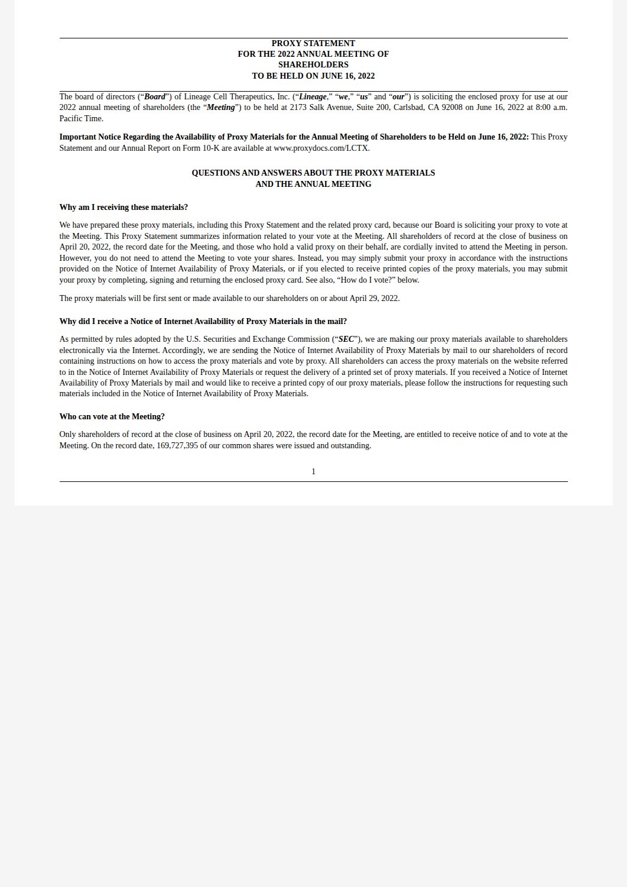PROXY STATEMENT
FOR THE 2022 ANNUAL MEETING OF
SHAREHOLDERS
TO BE HELD ON JUNE 16, 2022
The board of directors (“Board”) of Lineage Cell Therapeutics, Inc. (“Lineage,” “we,” “us” and “our”) is soliciting the enclosed proxy for use at our 2022 annual meeting of shareholders (the “Meeting”) to be held at 2173 Salk Avenue, Suite 200, Carlsbad, CA 92008 on June 16, 2022 at 8:00 a.m. Pacific Time.
Important Notice Regarding the Availability of Proxy Materials for the Annual Meeting of Shareholders to be Held on June 16, 2022: This Proxy Statement and our Annual Report on Form 10-K are available at www.proxydocs.com/LCTX.
QUESTIONS AND ANSWERS ABOUT THE PROXY MATERIALS
AND THE ANNUAL MEETING
Why am I receiving these materials?
We have prepared these proxy materials, including this Proxy Statement and the related proxy card, because our Board is soliciting your proxy to vote at the Meeting. This Proxy Statement summarizes information related to your vote at the Meeting. All shareholders of record at the close of business on April 20, 2022, the record date for the Meeting, and those who hold a valid proxy on their behalf, are cordially invited to attend the Meeting in person. However, you do not need to attend the Meeting to vote your shares. Instead, you may simply submit your proxy in accordance with the instructions provided on the Notice of Internet Availability of Proxy Materials, or if you elected to receive printed copies of the proxy materials, you may submit your proxy by completing, signing and returning the enclosed proxy card. See also, “How do I vote?” below.
The proxy materials will be first sent or made available to our shareholders on or about April 29, 2022.
Why did I receive a Notice of Internet Availability of Proxy Materials in the mail?
As permitted by rules adopted by the U.S. Securities and Exchange Commission (“SEC”), we are making our proxy materials available to shareholders electronically via the Internet. Accordingly, we are sending the Notice of Internet Availability of Proxy Materials by mail to our shareholders of record containing instructions on how to access the proxy materials and vote by proxy. All shareholders can access the proxy materials on the website referred to in the Notice of Internet Availability of Proxy Materials or request the delivery of a printed set of proxy materials. If you received a Notice of Internet Availability of Proxy Materials by mail and would like to receive a printed copy of our proxy materials, please follow the instructions for requesting such materials included in the Notice of Internet Availability of Proxy Materials.
Who can vote at the Meeting?
Only shareholders of record at the close of business on April 20, 2022, the record date for the Meeting, are entitled to receive notice of and to vote at the Meeting. On the record date, 169,727,395 of our common shares were issued and outstanding.
1